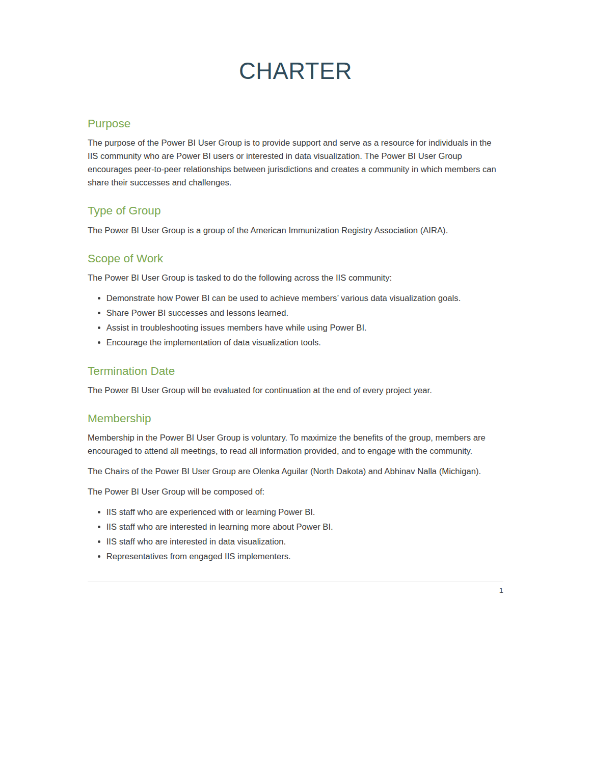CHARTER
Purpose
The purpose of the Power BI User Group is to provide support and serve as a resource for individuals in the IIS community who are Power BI users or interested in data visualization. The Power BI User Group encourages peer-to-peer relationships between jurisdictions and creates a community in which members can share their successes and challenges.
Type of Group
The Power BI User Group is a group of the American Immunization Registry Association (AIRA).
Scope of Work
The Power BI User Group is tasked to do the following across the IIS community:
Demonstrate how Power BI can be used to achieve members’ various data visualization goals.
Share Power BI successes and lessons learned.
Assist in troubleshooting issues members have while using Power BI.
Encourage the implementation of data visualization tools.
Termination Date
The Power BI User Group will be evaluated for continuation at the end of every project year.
Membership
Membership in the Power BI User Group is voluntary. To maximize the benefits of the group, members are encouraged to attend all meetings, to read all information provided, and to engage with the community.
The Chairs of the Power BI User Group are Olenka Aguilar (North Dakota) and Abhinav Nalla (Michigan).
The Power BI User Group will be composed of:
IIS staff who are experienced with or learning Power BI.
IIS staff who are interested in learning more about Power BI.
IIS staff who are interested in data visualization.
Representatives from engaged IIS implementers.
1